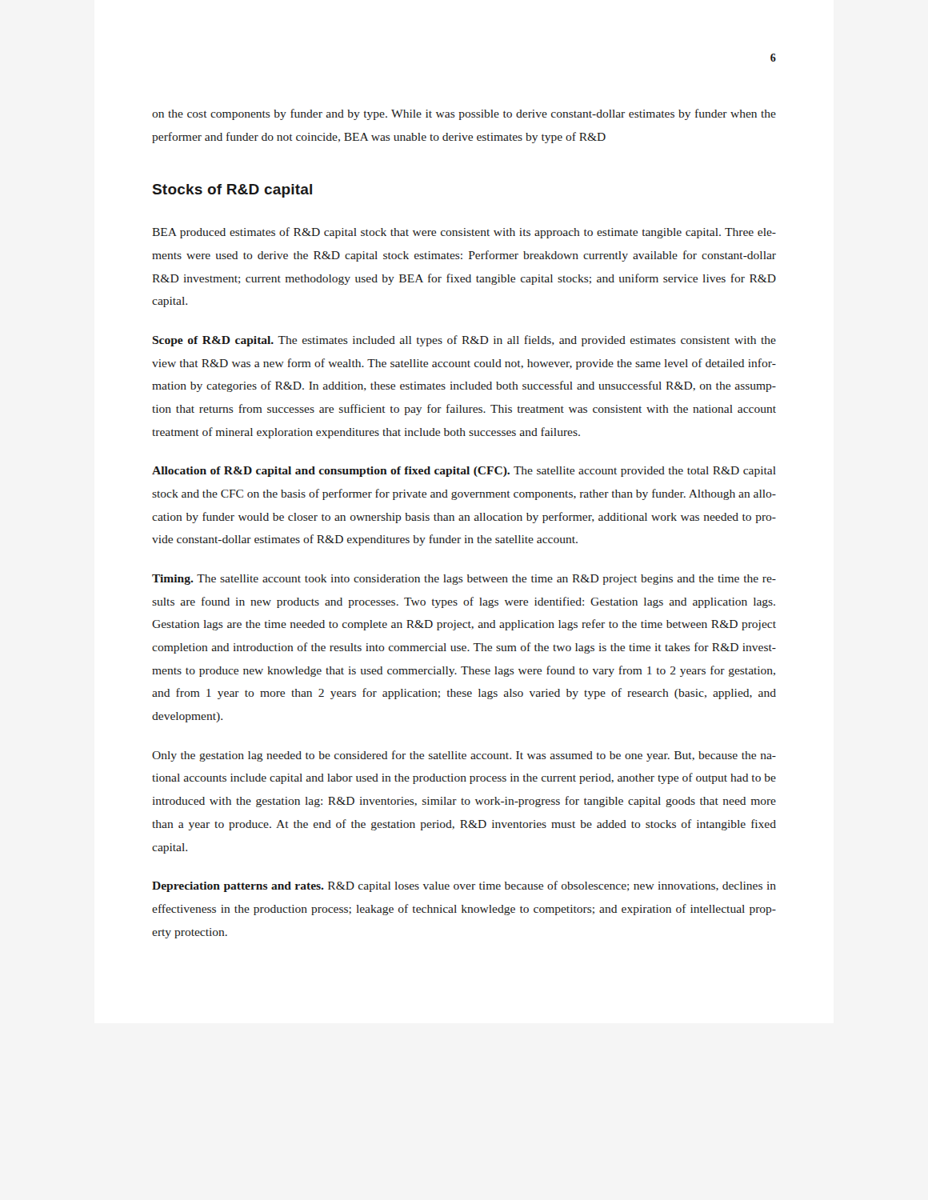6
on the cost components by funder and by type. While it was possible to derive constant-dollar estimates by funder when the performer and funder do not coincide, BEA was unable to derive estimates by type of R&D
Stocks of R&D capital
BEA produced estimates of R&D capital stock that were consistent with its approach to estimate tangible capital. Three elements were used to derive the R&D capital stock estimates: Performer breakdown currently available for constant-dollar R&D investment; current methodology used by BEA for fixed tangible capital stocks; and uniform service lives for R&D capital.
Scope of R&D capital. The estimates included all types of R&D in all fields, and provided estimates consistent with the view that R&D was a new form of wealth. The satellite account could not, however, provide the same level of detailed information by categories of R&D. In addition, these estimates included both successful and unsuccessful R&D, on the assumption that returns from successes are sufficient to pay for failures. This treatment was consistent with the national account treatment of mineral exploration expenditures that include both successes and failures.
Allocation of R&D capital and consumption of fixed capital (CFC). The satellite account provided the total R&D capital stock and the CFC on the basis of performer for private and government components, rather than by funder. Although an allocation by funder would be closer to an ownership basis than an allocation by performer, additional work was needed to provide constant-dollar estimates of R&D expenditures by funder in the satellite account.
Timing. The satellite account took into consideration the lags between the time an R&D project begins and the time the results are found in new products and processes. Two types of lags were identified: Gestation lags and application lags. Gestation lags are the time needed to complete an R&D project, and application lags refer to the time between R&D project completion and introduction of the results into commercial use. The sum of the two lags is the time it takes for R&D investments to produce new knowledge that is used commercially. These lags were found to vary from 1 to 2 years for gestation, and from 1 year to more than 2 years for application; these lags also varied by type of research (basic, applied, and development).
Only the gestation lag needed to be considered for the satellite account. It was assumed to be one year. But, because the national accounts include capital and labor used in the production process in the current period, another type of output had to be introduced with the gestation lag: R&D inventories, similar to work-in-progress for tangible capital goods that need more than a year to produce. At the end of the gestation period, R&D inventories must be added to stocks of intangible fixed capital.
Depreciation patterns and rates. R&D capital loses value over time because of obsolescence; new innovations, declines in effectiveness in the production process; leakage of technical knowledge to competitors; and expiration of intellectual property protection.